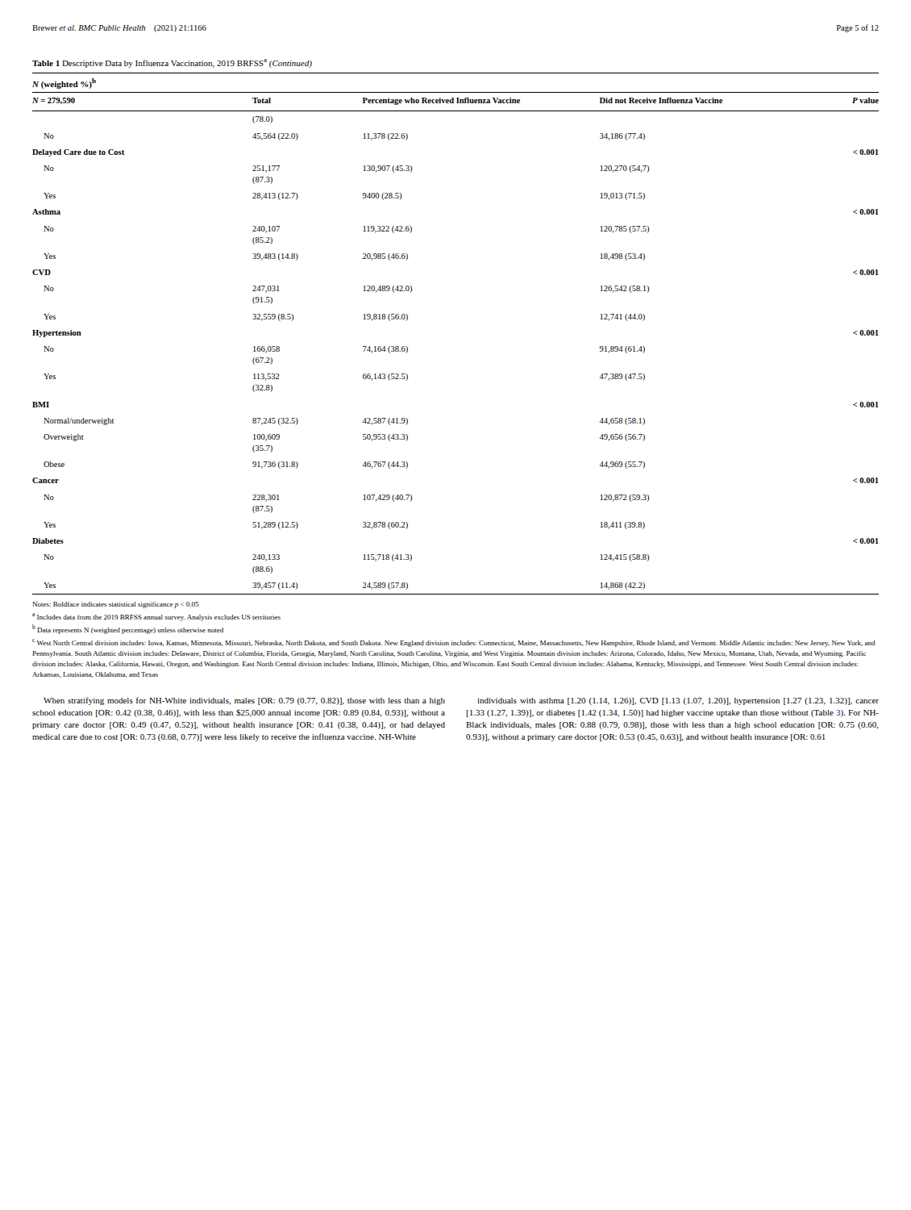Brewer et al. BMC Public Health (2021) 21:1166
Page 5 of 12
Table 1 Descriptive Data by Influenza Vaccination, 2019 BRFSSa (Continued)
N (weighted %)b
| N = 279,590 | Total | Percentage who Received Influenza Vaccine | Did not Receive Influenza Vaccine | P value |
| --- | --- | --- | --- | --- |
| | (78.0) | | | |
| No | 45,564 (22.0) | 11,378 (22.6) | 34,186 (77.4) | |
| Delayed Care due to Cost | | | | < 0.001 |
| No | 251,177 (87.3) | 130,907 (45.3) | 120,270 (54,7) | |
| Yes | 28,413 (12.7) | 9400 (28.5) | 19,013 (71.5) | |
| Asthma | | | | < 0.001 |
| No | 240,107 (85.2) | 119,322 (42.6) | 120,785 (57.5) | |
| Yes | 39,483 (14.8) | 20,985 (46.6) | 18,498 (53.4) | |
| CVD | | | | < 0.001 |
| No | 247,031 (91.5) | 120,489 (42.0) | 126,542 (58.1) | |
| Yes | 32,559 (8.5) | 19,818 (56.0) | 12,741 (44.0) | |
| Hypertension | | | | < 0.001 |
| No | 166,058 (67.2) | 74,164 (38.6) | 91,894 (61.4) | |
| Yes | 113,532 (32.8) | 66,143 (52.5) | 47,389 (47.5) | |
| BMI | | | | < 0.001 |
| Normal/underweight | 87,245 (32.5) | 42,587 (41.9) | 44,658 (58.1) | |
| Overweight | 100,609 (35.7) | 50,953 (43.3) | 49,656 (56.7) | |
| Obese | 91,736 (31.8) | 46,767 (44.3) | 44,969 (55.7) | |
| Cancer | | | | < 0.001 |
| No | 228,301 (87.5) | 107,429 (40.7) | 120,872 (59.3) | |
| Yes | 51,289 (12.5) | 32,878 (60.2) | 18,411 (39.8) | |
| Diabetes | | | | < 0.001 |
| No | 240,133 (88.6) | 115,718 (41.3) | 124,415 (58.8) | |
| Yes | 39,457 (11.4) | 24,589 (57.8) | 14,868 (42.2) | |
Notes: Boldface indicates statistical significance p < 0.05
a Includes data from the 2019 BRFSS annual survey. Analysis excludes US territories
b Data represents N (weighted percentage) unless otherwise noted
c West North Central division includes: Iowa, Kansas, Minnesota, Missouri, Nebraska, North Dakota, and South Dakota. New England division includes: Connecticut, Maine, Massachusetts, New Hampshire, Rhode Island, and Vermont. Middle Atlantic includes: New Jersey, New York, and Pennsylvania. South Atlantic division includes: Delaware, District of Columbia, Florida, Georgia, Maryland, North Carolina, South Carolina, Virginia, and West Virginia. Mountain division includes: Arizona, Colorado, Idaho, New Mexico, Montana, Utah, Nevada, and Wyoming. Pacific division includes: Alaska, California, Hawaii, Oregon, and Washington. East North Central division includes: Indiana, Illinois, Michigan, Ohio, and Wisconsin. East South Central division includes: Alabama, Kentucky, Mississippi, and Tennessee. West South Central division includes: Arkansas, Louisiana, Oklahoma, and Texas
When stratifying models for NH-White individuals, males [OR: 0.79 (0.77, 0.82)], those with less than a high school education [OR: 0.42 (0.38, 0.46)], with less than $25,000 annual income [OR: 0.89 (0.84, 0.93)], without a primary care doctor [OR: 0.49 (0.47, 0.52)], without health insurance [OR: 0.41 (0.38, 0.44)], or had delayed medical care due to cost [OR: 0.73 (0.68, 0.77)] were less likely to receive the influenza vaccine. NH-White
individuals with asthma [1.20 (1.14, 1.26)], CVD [1.13 (1.07, 1.20)], hypertension [1.27 (1.23, 1.32)], cancer [1.33 (1.27, 1.39)], or diabetes [1.42 (1.34, 1.50)] had higher vaccine uptake than those without (Table 3). For NH-Black individuals, males [OR: 0.88 (0.79, 0.98)], those with less than a high school education [OR: 0.75 (0.60, 0.93)], without a primary care doctor [OR: 0.53 (0.45, 0.63)], and without health insurance [OR: 0.61